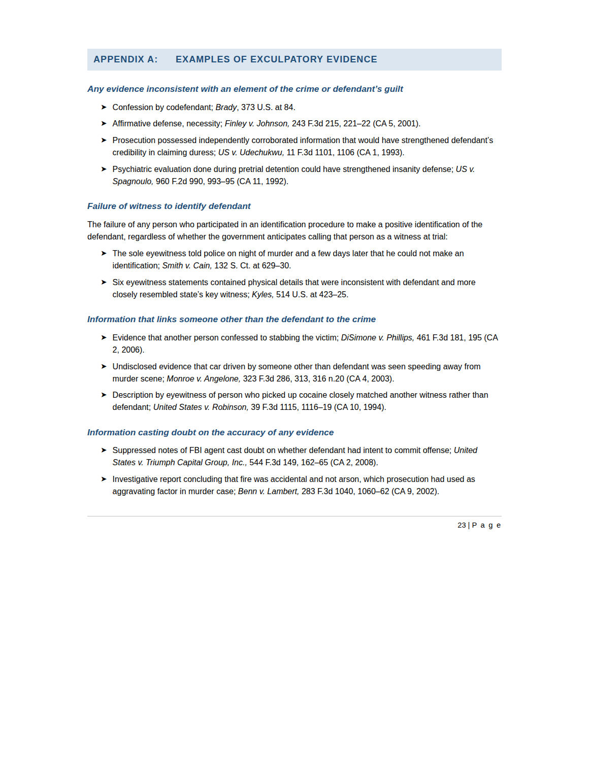APPENDIX A: EXAMPLES OF EXCULPATORY EVIDENCE
Any evidence inconsistent with an element of the crime or defendant’s guilt
Confession by codefendant; Brady, 373 U.S. at 84.
Affirmative defense, necessity; Finley v. Johnson, 243 F.3d 215, 221–22 (CA 5, 2001).
Prosecution possessed independently corroborated information that would have strengthened defendant’s credibility in claiming duress; US v. Udechukwu, 11 F.3d 1101, 1106 (CA 1, 1993).
Psychiatric evaluation done during pretrial detention could have strengthened insanity defense; US v. Spagnoulo, 960 F.2d 990, 993–95 (CA 11, 1992).
Failure of witness to identify defendant
The failure of any person who participated in an identification procedure to make a positive identification of the defendant, regardless of whether the government anticipates calling that person as a witness at trial:
The sole eyewitness told police on night of murder and a few days later that he could not make an identification; Smith v. Cain, 132 S. Ct. at 629–30.
Six eyewitness statements contained physical details that were inconsistent with defendant and more closely resembled state’s key witness; Kyles, 514 U.S. at 423–25.
Information that links someone other than the defendant to the crime
Evidence that another person confessed to stabbing the victim; DiSimone v. Phillips, 461 F.3d 181, 195 (CA 2, 2006).
Undisclosed evidence that car driven by someone other than defendant was seen speeding away from murder scene; Monroe v. Angelone, 323 F.3d 286, 313, 316 n.20 (CA 4, 2003).
Description by eyewitness of person who picked up cocaine closely matched another witness rather than defendant; United States v. Robinson, 39 F.3d 1115, 1116–19 (CA 10, 1994).
Information casting doubt on the accuracy of any evidence
Suppressed notes of FBI agent cast doubt on whether defendant had intent to commit offense; United States v. Triumph Capital Group, Inc., 544 F.3d 149, 162–65 (CA 2, 2008).
Investigative report concluding that fire was accidental and not arson, which prosecution had used as aggravating factor in murder case; Benn v. Lambert, 283 F.3d 1040, 1060–62 (CA 9, 2002).
23 | P a g e